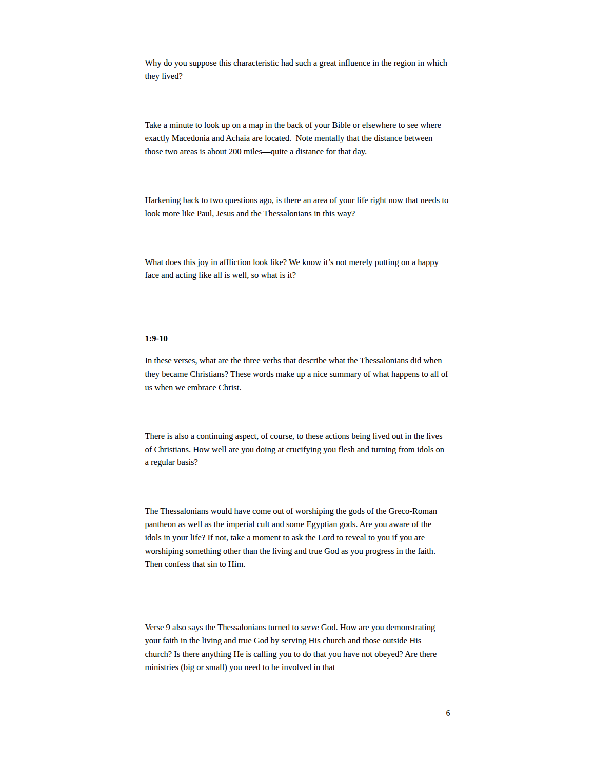Why do you suppose this characteristic had such a great influence in the region in which they lived?
Take a minute to look up on a map in the back of your Bible or elsewhere to see where exactly Macedonia and Achaia are located. Note mentally that the distance between those two areas is about 200 miles—quite a distance for that day.
Harkening back to two questions ago, is there an area of your life right now that needs to look more like Paul, Jesus and the Thessalonians in this way?
What does this joy in affliction look like? We know it’s not merely putting on a happy face and acting like all is well, so what is it?
1:9-10
In these verses, what are the three verbs that describe what the Thessalonians did when they became Christians? These words make up a nice summary of what happens to all of us when we embrace Christ.
There is also a continuing aspect, of course, to these actions being lived out in the lives of Christians. How well are you doing at crucifying you flesh and turning from idols on a regular basis?
The Thessalonians would have come out of worshiping the gods of the Greco-Roman pantheon as well as the imperial cult and some Egyptian gods. Are you aware of the idols in your life? If not, take a moment to ask the Lord to reveal to you if you are worshiping something other than the living and true God as you progress in the faith. Then confess that sin to Him.
Verse 9 also says the Thessalonians turned to serve God. How are you demonstrating your faith in the living and true God by serving His church and those outside His church? Is there anything He is calling you to do that you have not obeyed? Are there ministries (big or small) you need to be involved in that
6